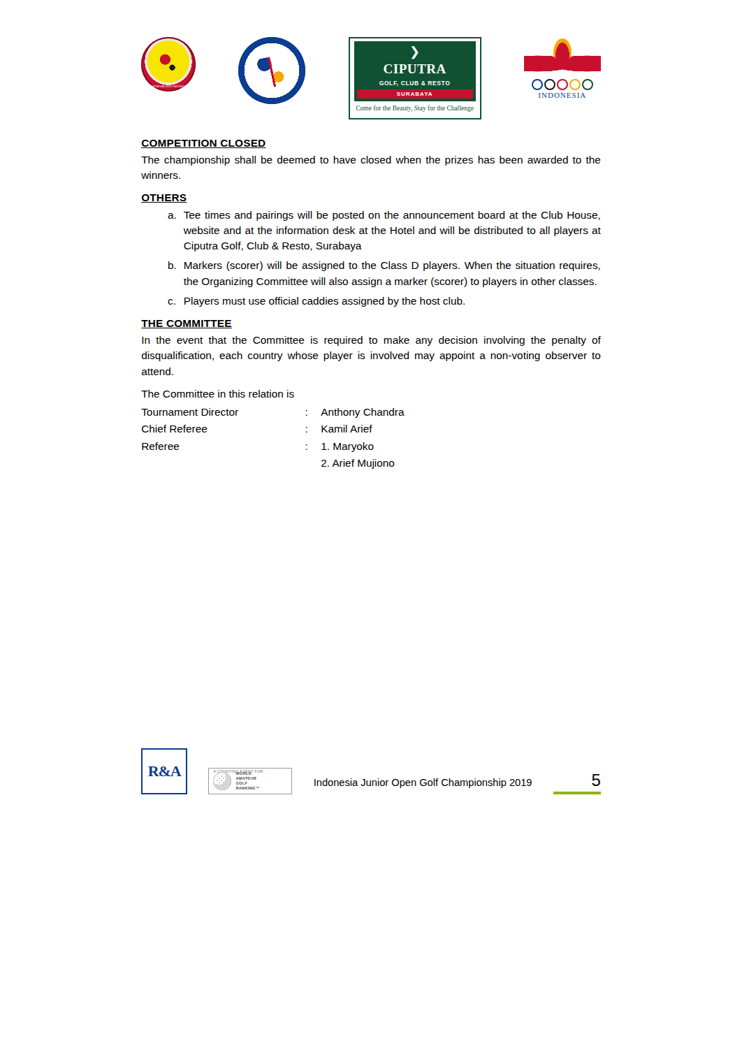❯
CIPUTRA
GOLF, CLUB & RESTO
SURABAYA
Come for the Beauty, Stay for the Challenge
INDONESIA
Competition Closed
The championship shall be deemed to have closed when the prizes has been awarded to the winners.
Others
Tee times and pairings will be posted on the announcement board at the Club House, website and at the information desk at the Hotel and will be distributed to all players at Ciputra Golf, Club & Resto, Surabaya
Markers (scorer) will be assigned to the Class D players. When the situation requires, the Organizing Committee will also assign a marker (scorer) to players in other classes.
Players must use official caddies assigned by the host club.
The Committee
In the event that the Committee is required to make any decision involving the penalty of disqualification, each country whose player is involved may appoint a non-voting observer to attend.
The Committee in this relation is
| Tournament Director | : | Anthony Chandra |
| Chief Referee | : | Kamil Arief |
| Referee | : | 1. Maryoko |
| | | 2. Arief Mujiono |
R&A
A COUNTING EVENT FOR:
WORLD
AMATEUR
GOLF
RANKING™
Indonesia Junior Open Golf Championship 2019
5